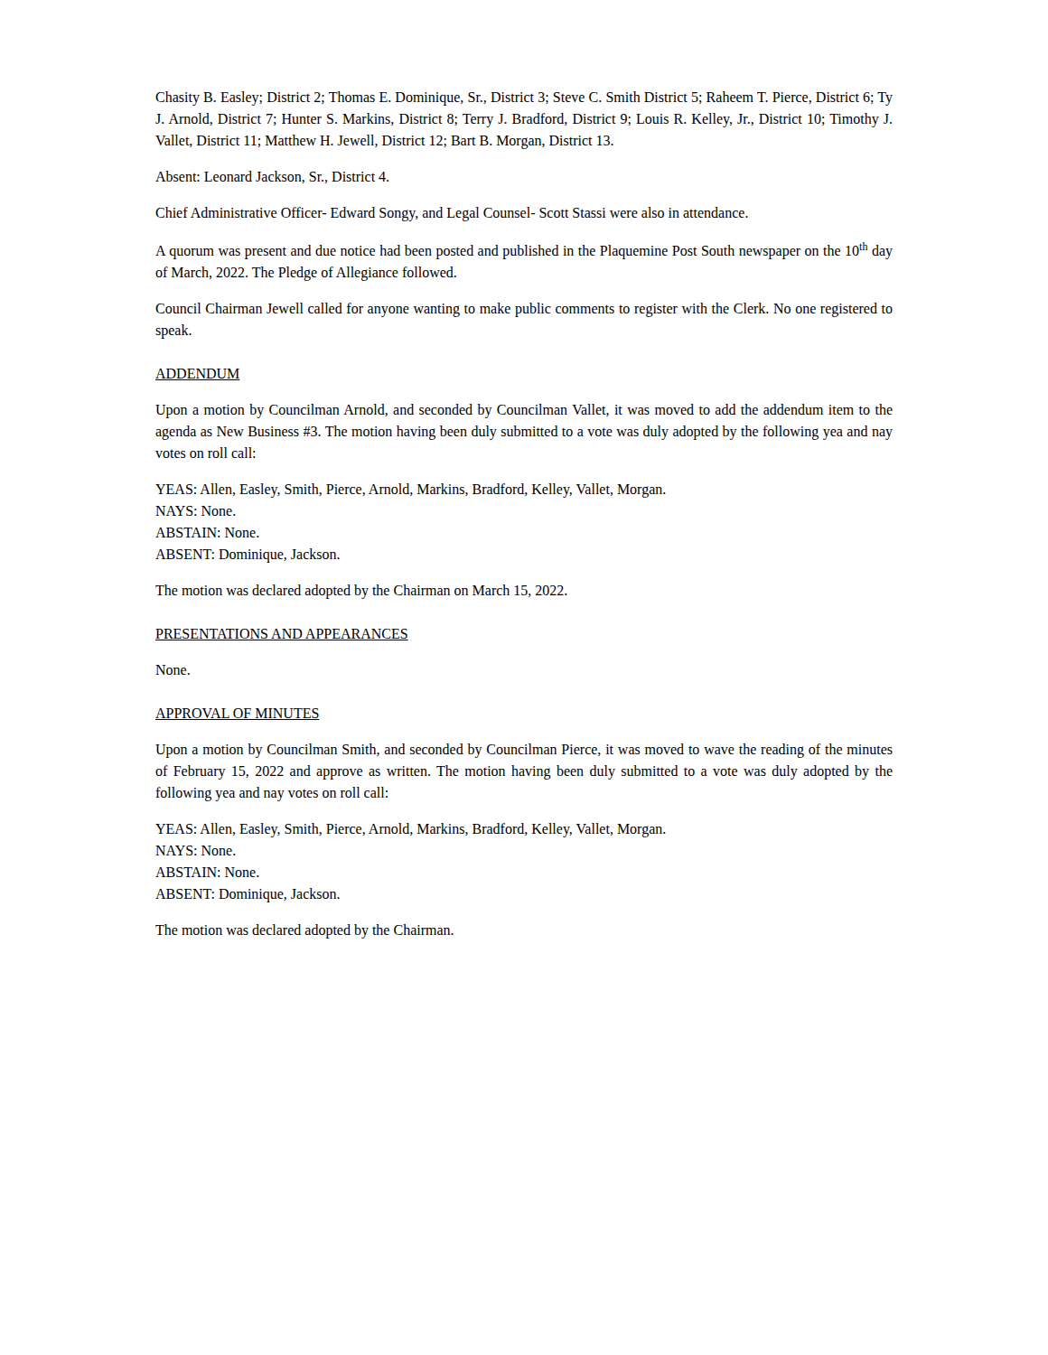Chasity B. Easley; District 2; Thomas E. Dominique, Sr., District 3; Steve C. Smith District 5; Raheem T. Pierce, District 6; Ty J. Arnold, District 7; Hunter S. Markins, District 8; Terry J. Bradford, District 9; Louis R. Kelley, Jr., District 10; Timothy J. Vallet, District 11; Matthew H. Jewell, District 12; Bart B. Morgan, District 13.
Absent: Leonard Jackson, Sr., District 4.
Chief Administrative Officer- Edward Songy, and Legal Counsel- Scott Stassi were also in attendance.
A quorum was present and due notice had been posted and published in the Plaquemine Post South newspaper on the 10th day of March, 2022. The Pledge of Allegiance followed.
Council Chairman Jewell called for anyone wanting to make public comments to register with the Clerk. No one registered to speak.
ADDENDUM
Upon a motion by Councilman Arnold, and seconded by Councilman Vallet, it was moved to add the addendum item to the agenda as New Business #3. The motion having been duly submitted to a vote was duly adopted by the following yea and nay votes on roll call:
YEAS: Allen, Easley, Smith, Pierce, Arnold, Markins, Bradford, Kelley, Vallet, Morgan.
NAYS: None.
ABSTAIN: None.
ABSENT: Dominique, Jackson.
The motion was declared adopted by the Chairman on March 15, 2022.
PRESENTATIONS AND APPEARANCES
None.
APPROVAL OF MINUTES
Upon a motion by Councilman Smith, and seconded by Councilman Pierce, it was moved to wave the reading of the minutes of February 15, 2022 and approve as written. The motion having been duly submitted to a vote was duly adopted by the following yea and nay votes on roll call:
YEAS: Allen, Easley, Smith, Pierce, Arnold, Markins, Bradford, Kelley, Vallet, Morgan.
NAYS: None.
ABSTAIN: None.
ABSENT: Dominique, Jackson.
The motion was declared adopted by the Chairman.